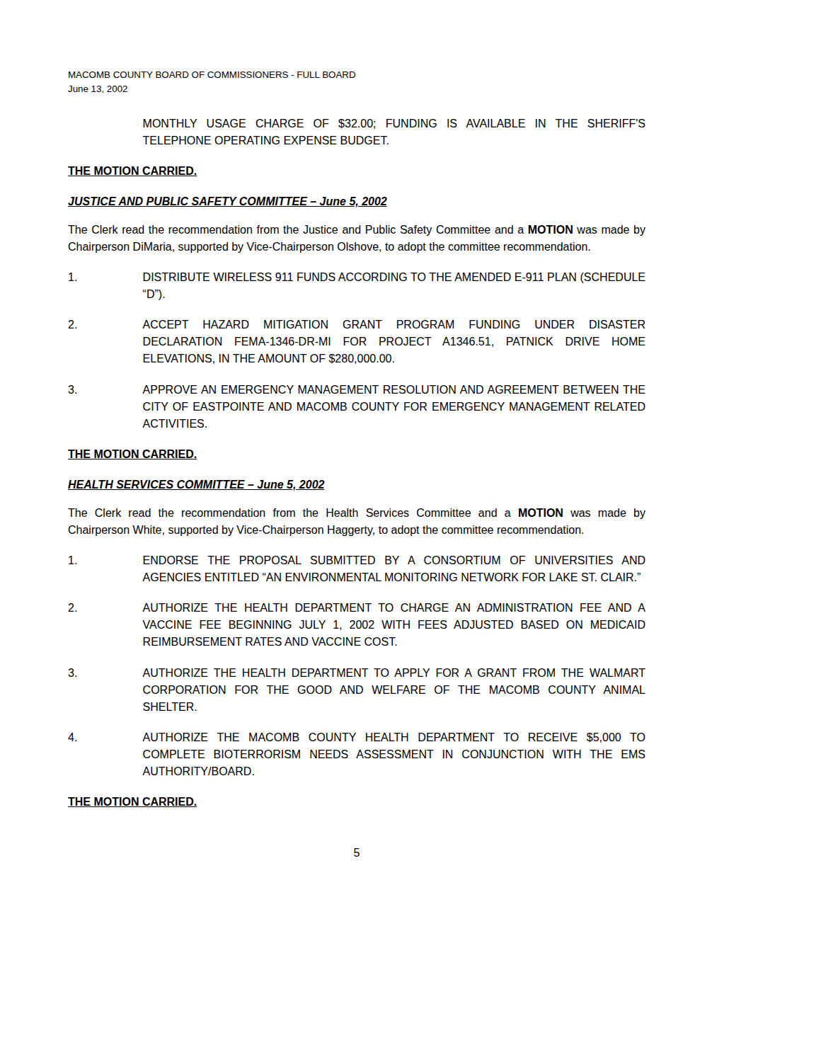MACOMB COUNTY BOARD OF COMMISSIONERS - FULL BOARD
June 13, 2002
MONTHLY USAGE CHARGE OF $32.00; FUNDING IS AVAILABLE IN THE SHERIFF'S TELEPHONE OPERATING EXPENSE BUDGET.
THE MOTION CARRIED.
JUSTICE AND PUBLIC SAFETY COMMITTEE – June 5, 2002
The Clerk read the recommendation from the Justice and Public Safety Committee and a MOTION was made by Chairperson DiMaria, supported by Vice-Chairperson Olshove, to adopt the committee recommendation.
1. DISTRIBUTE WIRELESS 911 FUNDS ACCORDING TO THE AMENDED E-911 PLAN (SCHEDULE “D”).
2. ACCEPT HAZARD MITIGATION GRANT PROGRAM FUNDING UNDER DISASTER DECLARATION FEMA-1346-DR-MI FOR PROJECT A1346.51, PATNICK DRIVE HOME ELEVATIONS, IN THE AMOUNT OF $280,000.00.
3. APPROVE AN EMERGENCY MANAGEMENT RESOLUTION AND AGREEMENT BETWEEN THE CITY OF EASTPOINTE AND MACOMB COUNTY FOR EMERGENCY MANAGEMENT RELATED ACTIVITIES.
THE MOTION CARRIED.
HEALTH SERVICES COMMITTEE – June 5, 2002
The Clerk read the recommendation from the Health Services Committee and a MOTION was made by Chairperson White, supported by Vice-Chairperson Haggerty, to adopt the committee recommendation.
1. ENDORSE THE PROPOSAL SUBMITTED BY A CONSORTIUM OF UNIVERSITIES AND AGENCIES ENTITLED “AN ENVIRONMENTAL MONITORING NETWORK FOR LAKE ST. CLAIR.”
2. AUTHORIZE THE HEALTH DEPARTMENT TO CHARGE AN ADMINISTRATION FEE AND A VACCINE FEE BEGINNING JULY 1, 2002 WITH FEES ADJUSTED BASED ON MEDICAID REIMBURSEMENT RATES AND VACCINE COST.
3. AUTHORIZE THE HEALTH DEPARTMENT TO APPLY FOR A GRANT FROM THE WALMART CORPORATION FOR THE GOOD AND WELFARE OF THE MACOMB COUNTY ANIMAL SHELTER.
4. AUTHORIZE THE MACOMB COUNTY HEALTH DEPARTMENT TO RECEIVE $5,000 TO COMPLETE BIOTERRORISM NEEDS ASSESSMENT IN CONJUNCTION WITH THE EMS AUTHORITY/BOARD.
THE MOTION CARRIED.
5